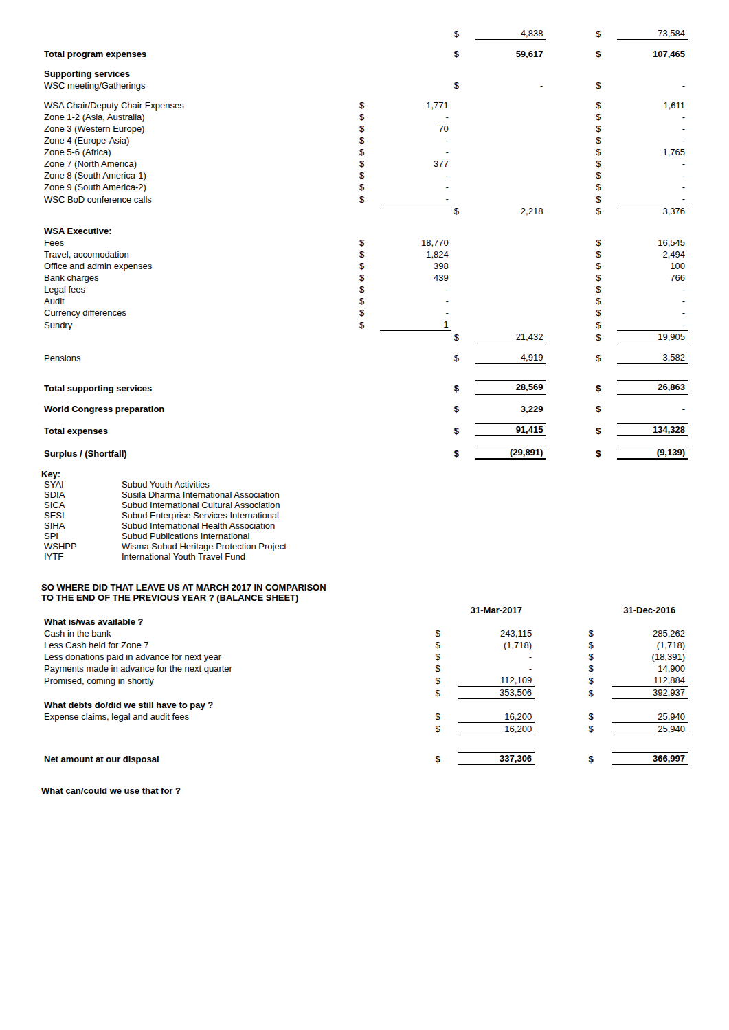| | | | $ | 4,838 | | $ | 73,584 |
| Total program expenses | | | $ | 59,617 | | $ | 107,465 |
| Supporting services | |
| WSC meeting/Gatherings | | | $ | - | | $ | - |
| WSA Chair/Deputy Chair Expenses | $ | 1,771 | | | | $ | 1,611 |
| Zone 1-2 (Asia, Australia) | $ | - | | | | $ | - |
| Zone 3 (Western Europe) | $ | 70 | | | | $ | - |
| Zone 4 (Europe-Asia) | $ | - | | | | $ | - |
| Zone 5-6 (Africa) | $ | - | | | | $ | 1,765 |
| Zone 7 (North America) | $ | 377 | | | | $ | - |
| Zone 8 (South America-1) | $ | - | | | | $ | - |
| Zone 9 (South America-2) | $ | - | | | | $ | - |
| WSC BoD conference calls | $ | - | | | | $ | - |
| | | | $ | 2,218 | | $ | 3,376 |
| WSA Executive: | |
| Fees | $ | 18,770 | | | | $ | 16,545 |
| Travel, accomodation | $ | 1,824 | | | | $ | 2,494 |
| Office and admin expenses | $ | 398 | | | | $ | 100 |
| Bank charges | $ | 439 | | | | $ | 766 |
| Legal fees | $ | - | | | | $ | - |
| Audit | $ | - | | | | $ | - |
| Currency differences | $ | - | | | | $ | - |
| Sundry | $ | 1 | | | | $ | - |
| | | | $ | 21,432 | | $ | 19,905 |
| Pensions | | | $ | 4,919 | | $ | 3,582 |
| Total supporting services | | | $ | 28,569 | | $ | 26,863 |
| World Congress preparation | | | $ | 3,229 | | $ | - |
| Total expenses | | | $ | 91,415 | | $ | 134,328 |
| Surplus / (Shortfall) | | | $ | (29,891) | | $ | (9,139) |
Key:
| SYAI | Subud Youth Activities |
| SDIA | Susila Dharma International Association |
| SICA | Subud International Cultural Association |
| SESI | Subud Enterprise Services International |
| SIHA | Subud International Health Association |
| SPI | Subud Publications International |
| WSHPP | Wisma Subud Heritage Protection Project |
| IYTF | International Youth Travel Fund |
SO WHERE DID THAT LEAVE US AT MARCH 2017 IN COMPARISON
TO THE END OF THE PREVIOUS YEAR ? (BALANCE SHEET)
| | | 31-Mar-2017 | | | 31-Dec-2016 |
| What is/was available ? | |
| Cash in the bank | $ | 243,115 | | $ | 285,262 |
| Less Cash held for Zone 7 | $ | (1,718) | | $ | (1,718) |
| Less donations paid in advance for next year | $ | - | | $ | (18,391) |
| Payments made in advance for the next quarter | $ | - | | $ | 14,900 |
| Promised, coming in shortly | $ | 112,109 | | $ | 112,884 |
| | $ | 353,506 | | $ | 392,937 |
| What debts do/did we still have to pay ? | |
| Expense claims, legal and audit fees | $ | 16,200 | | $ | 25,940 |
| | $ | 16,200 | | $ | 25,940 |
| Net amount at our disposal | $ | 337,306 | | $ | 366,997 |
What can/could we use that for ?